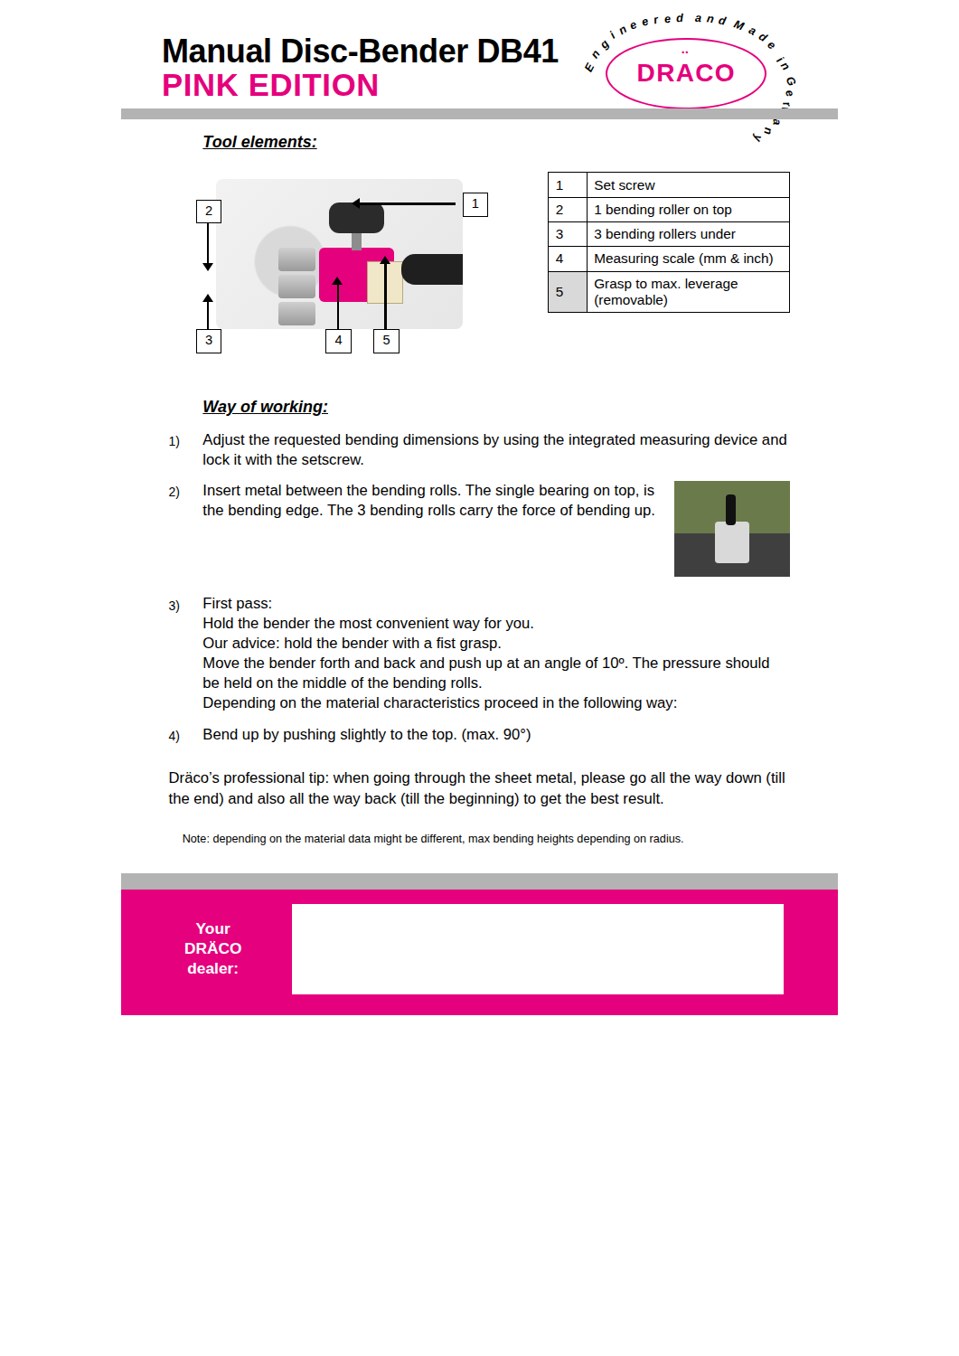Manual Disc-Bender DB41PINK EDITION
E n g i n e e r e d a n d M a d e i n G e r m a n y
DRACO
Tool elements:
1
2
3
4
5
| 1 | Set screw |
| 2 | 1 bending roller on top |
| 3 | 3 bending rollers under |
| 4 | Measuring scale (mm & inch) |
| 5 | Grasp to max. leverage (removable) |
Way of working:
1) Adjust the requested bending dimensions by using the integrated measuring device and lock it with the setscrew.
2) Insert metal between the bending rolls. The single bearing on top, is the bending edge. The 3 bending rolls carry the force of bending up.
3) First pass:
Hold the bender the most convenient way for you.
Our advice: hold the bender with a fist grasp.
Move the bender forth and back and push up at an angle of 10º. The pressure should be held on the middle of the bending rolls.
Depending on the material characteristics proceed in the following way:
4) Bend up by pushing slightly to the top. (max. 90°)
Dräco’s professional tip: when going through the sheet metal, please go all the way down (till the end) and also all the way back (till the beginning) to get the best result.
Note: depending on the material data might be different, max bending heights depending on radius.
Your
DRÄCO
dealer: